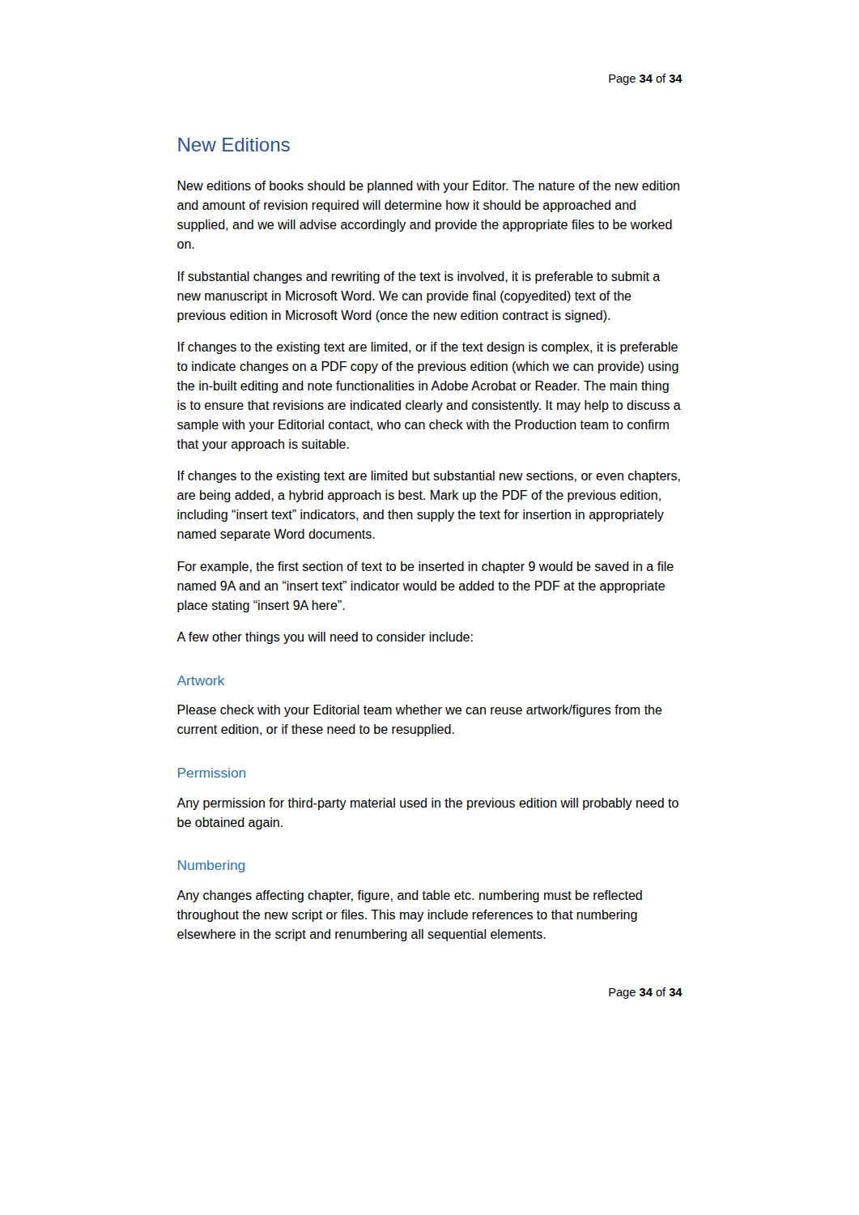Page 34 of 34
New Editions
New editions of books should be planned with your Editor. The nature of the new edition and amount of revision required will determine how it should be approached and supplied, and we will advise accordingly and provide the appropriate files to be worked on.
If substantial changes and rewriting of the text is involved, it is preferable to submit a new manuscript in Microsoft Word. We can provide final (copyedited) text of the previous edition in Microsoft Word (once the new edition contract is signed).
If changes to the existing text are limited, or if the text design is complex, it is preferable to indicate changes on a PDF copy of the previous edition (which we can provide) using the in-built editing and note functionalities in Adobe Acrobat or Reader. The main thing is to ensure that revisions are indicated clearly and consistently. It may help to discuss a sample with your Editorial contact, who can check with the Production team to confirm that your approach is suitable.
If changes to the existing text are limited but substantial new sections, or even chapters, are being added, a hybrid approach is best. Mark up the PDF of the previous edition, including “insert text” indicators, and then supply the text for insertion in appropriately named separate Word documents.
For example, the first section of text to be inserted in chapter 9 would be saved in a file named 9A and an “insert text” indicator would be added to the PDF at the appropriate place stating “insert 9A here”.
A few other things you will need to consider include:
Artwork
Please check with your Editorial team whether we can reuse artwork/figures from the current edition, or if these need to be resupplied.
Permission
Any permission for third-party material used in the previous edition will probably need to be obtained again.
Numbering
Any changes affecting chapter, figure, and table etc. numbering must be reflected throughout the new script or files. This may include references to that numbering elsewhere in the script and renumbering all sequential elements.
Page 34 of 34